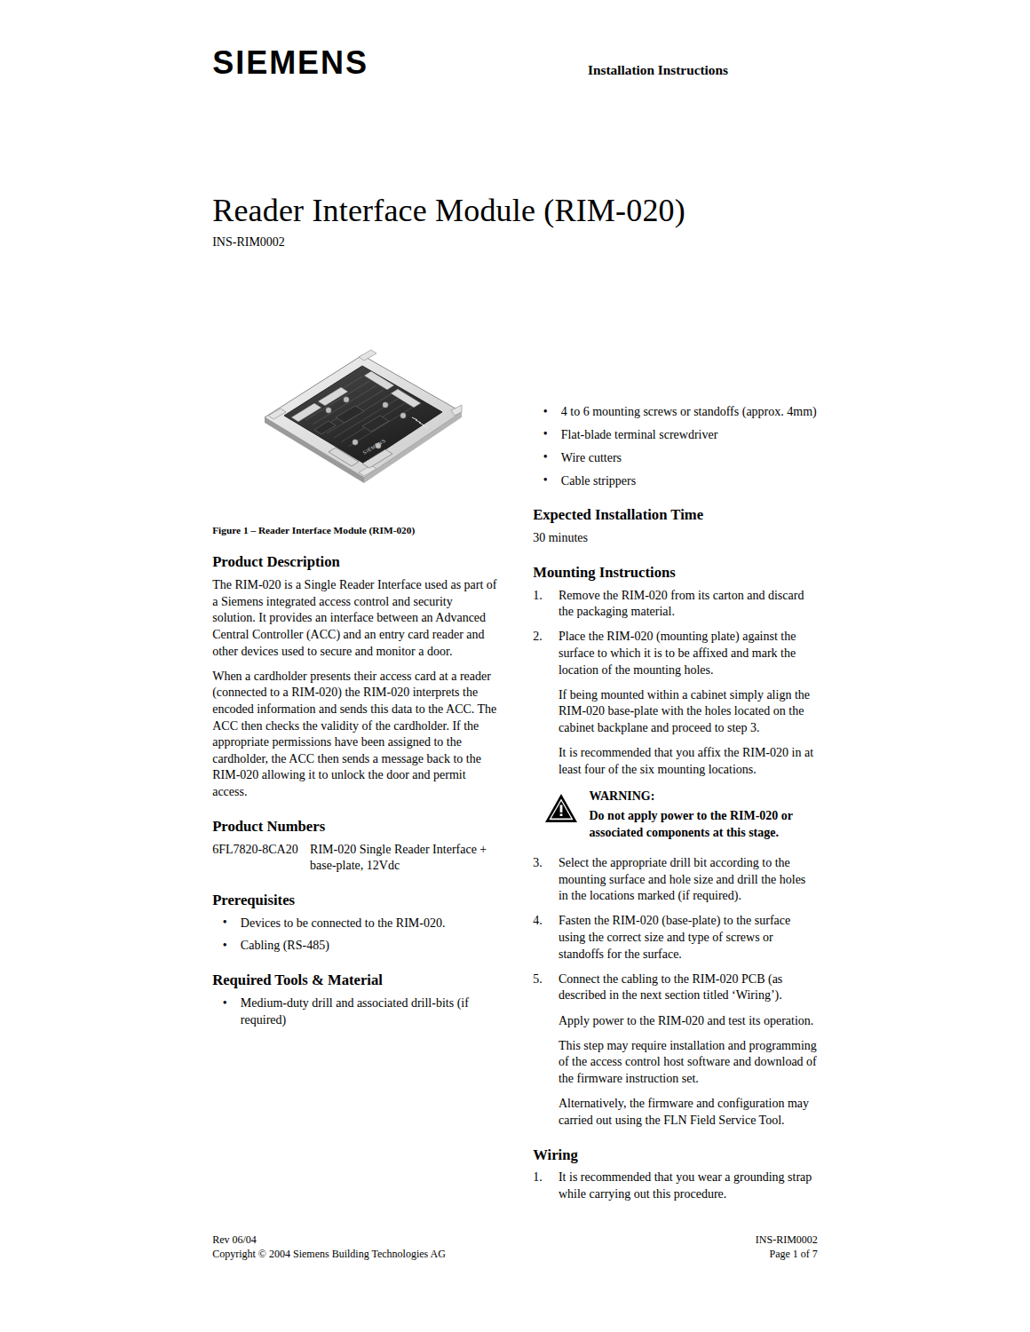SIEMENS
Installation Instructions
Reader Interface Module (RIM-020)
INS-RIM0002
SIEMENS
Figure 1 – Reader Interface Module (RIM-020)
Product Description
The RIM-020 is a Single Reader Interface used as part of a Siemens integrated access control and security solution. It provides an interface between an Advanced Central Controller (ACC) and an entry card reader and other devices used to secure and monitor a door.
When a cardholder presents their access card at a reader (connected to a RIM-020) the RIM-020 interprets the encoded information and sends this data to the ACC. The ACC then checks the validity of the cardholder. If the appropriate permissions have been assigned to the cardholder, the ACC then sends a message back to the RIM-020 allowing it to unlock the door and permit access.
Product Numbers
6FL7820-8CA20 RIM-020 Single Reader Interface + base-plate, 12Vdc
Prerequisites
Devices to be connected to the RIM-020.
Cabling (RS-485)
Required Tools & Material
Medium-duty drill and associated drill-bits (if required)
4 to 6 mounting screws or standoffs (approx. 4mm)
Flat-blade terminal screwdriver
Wire cutters
Cable strippers
Expected Installation Time
30 minutes
Mounting Instructions
Remove the RIM-020 from its carton and discard the packaging material.
Place the RIM-020 (mounting plate) against the surface to which it is to be affixed and mark the location of the mounting holes.
If being mounted within a cabinet simply align the RIM-020 base-plate with the holes located on the cabinet backplane and proceed to step 3.
It is recommended that you affix the RIM-020 in at least four of the six mounting locations.
WARNING:
Do not apply power to the RIM-020 or associated components at this stage.
Select the appropriate drill bit according to the mounting surface and hole size and drill the holes in the locations marked (if required).
Fasten the RIM-020 (base-plate) to the surface using the correct size and type of screws or standoffs for the surface.
Connect the cabling to the RIM-020 PCB (as described in the next section titled ‘Wiring’).
Apply power to the RIM-020 and test its operation.
This step may require installation and programming of the access control host software and download of the firmware instruction set.
Alternatively, the firmware and configuration may carried out using the FLN Field Service Tool.
Wiring
It is recommended that you wear a grounding strap while carrying out this procedure.
Rev 06/04 Copyright © 2004 Siemens Building Technologies AG
INS-RIM0002 Page 1 of 7